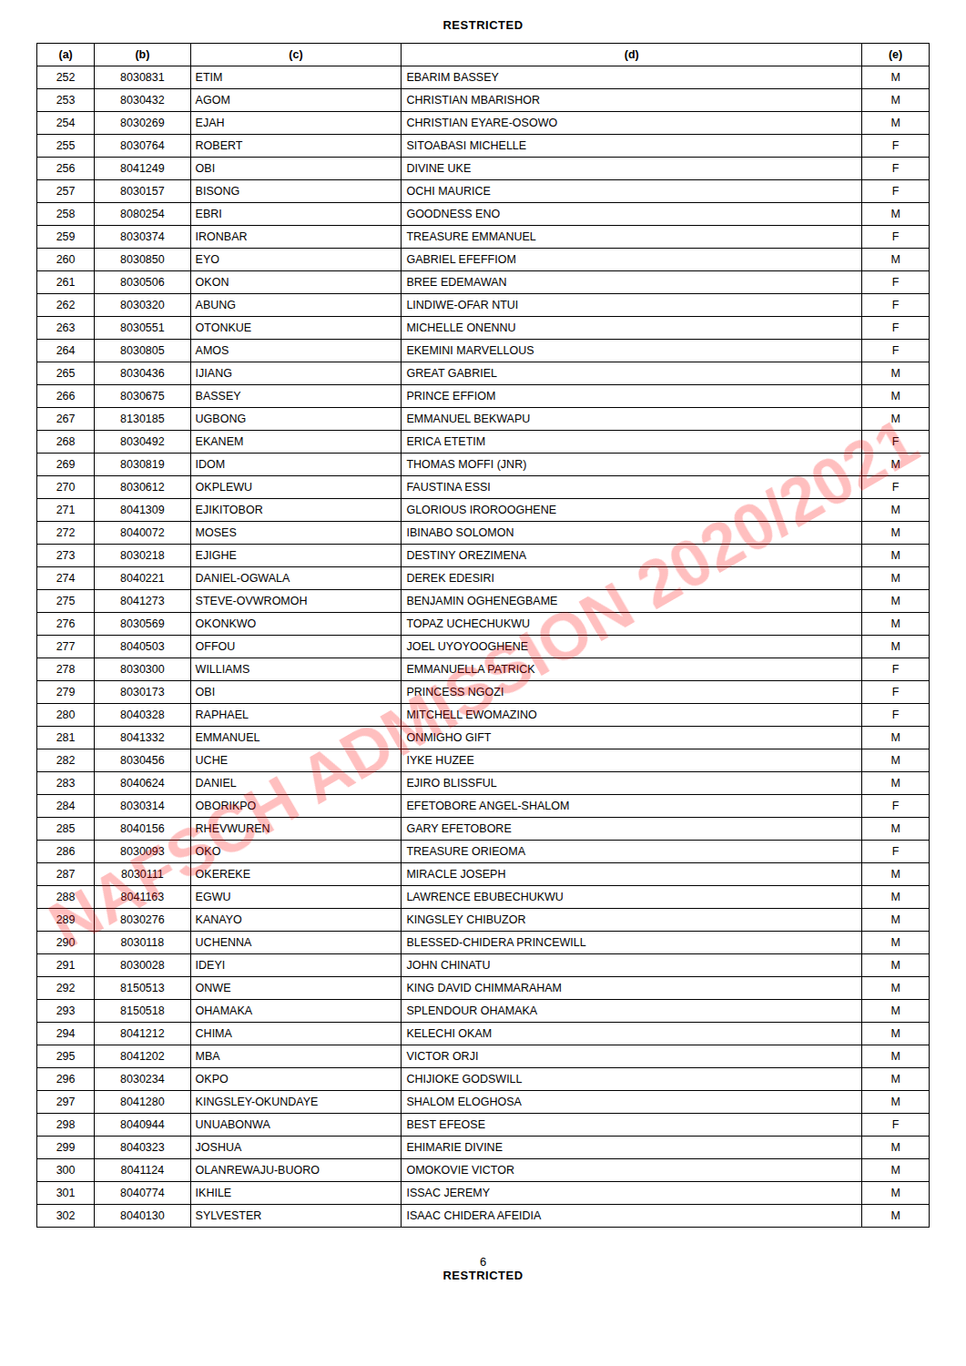NAFSCH ADMISSION 2020/2021
RESTRICTED
| (a) | (b) | (c) | (d) | (e) |
| --- | --- | --- | --- | --- |
| 252 | 8030831 | ETIM | EBARIM BASSEY | M |
| 253 | 8030432 | AGOM | CHRISTIAN MBARISHOR | M |
| 254 | 8030269 | EJAH | CHRISTIAN EYARE-OSOWO | M |
| 255 | 8030764 | ROBERT | SITOABASI MICHELLE | F |
| 256 | 8041249 | OBI | DIVINE UKE | F |
| 257 | 8030157 | BISONG | OCHI MAURICE | F |
| 258 | 8080254 | EBRI | GOODNESS ENO | M |
| 259 | 8030374 | IRONBAR | TREASURE EMMANUEL | F |
| 260 | 8030850 | EYO | GABRIEL EFEFFIOM | M |
| 261 | 8030506 | OKON | BREE EDEMAWAN | F |
| 262 | 8030320 | ABUNG | LINDIWE-OFAR NTUI | F |
| 263 | 8030551 | OTONKUE | MICHELLE ONENNU | F |
| 264 | 8030805 | AMOS | EKEMINI MARVELLOUS | F |
| 265 | 8030436 | IJIANG | GREAT GABRIEL | M |
| 266 | 8030675 | BASSEY | PRINCE EFFIOM | M |
| 267 | 8130185 | UGBONG | EMMANUEL BEKWAPU | M |
| 268 | 8030492 | EKANEM | ERICA ETETIM | F |
| 269 | 8030819 | IDOM | THOMAS MOFFI (JNR) | M |
| 270 | 8030612 | OKPLEWU | FAUSTINA ESSI | F |
| 271 | 8041309 | EJIKITOBOR | GLORIOUS IROROOGHENE | M |
| 272 | 8040072 | MOSES | IBINABO SOLOMON | M |
| 273 | 8030218 | EJIGHE | DESTINY OREZIMENA | M |
| 274 | 8040221 | DANIEL-OGWALA | DEREK EDESIRI | M |
| 275 | 8041273 | STEVE-OVWROMOH | BENJAMIN OGHENEGBAME | M |
| 276 | 8030569 | OKONKWO | TOPAZ UCHECHUKWU | M |
| 277 | 8040503 | OFFOU | JOEL UYOYOOGHENE | M |
| 278 | 8030300 | WILLIAMS | EMMANUELLA PATRICK | F |
| 279 | 8030173 | OBI | PRINCESS NGOZI | F |
| 280 | 8040328 | RAPHAEL | MITCHELL EWOMAZINO | F |
| 281 | 8041332 | EMMANUEL | ONMIGHO GIFT | M |
| 282 | 8030456 | UCHE | IYKE HUZEE | M |
| 283 | 8040624 | DANIEL | EJIRO BLISSFUL | M |
| 284 | 8030314 | OBORIKPO | EFETOBORE ANGEL-SHALOM | F |
| 285 | 8040156 | RHEVWUREN | GARY EFETOBORE | M |
| 286 | 8030093 | OKO | TREASURE ORIEOMA | F |
| 287 | 8030111 | OKEREKE | MIRACLE JOSEPH | M |
| 288 | 8041163 | EGWU | LAWRENCE EBUBECHUKWU | M |
| 289 | 8030276 | KANAYO | KINGSLEY CHIBUZOR | M |
| 290 | 8030118 | UCHENNA | BLESSED-CHIDERA PRINCEWILL | M |
| 291 | 8030028 | IDEYI | JOHN CHINATU | M |
| 292 | 8150513 | ONWE | KING DAVID CHIMMARAHAM | M |
| 293 | 8150518 | OHAMAKA | SPLENDOUR OHAMAKA | M |
| 294 | 8041212 | CHIMA | KELECHI OKAM | M |
| 295 | 8041202 | MBA | VICTOR ORJI | M |
| 296 | 8030234 | OKPO | CHIJIOKE GODSWILL | M |
| 297 | 8041280 | KINGSLEY-OKUNDAYE | SHALOM ELOGHOSA | M |
| 298 | 8040944 | UNUABONWA | BEST EFEOSE | F |
| 299 | 8040323 | JOSHUA | EHIMARIE DIVINE | M |
| 300 | 8041124 | OLANREWAJU-BUORO | OMOKOVIE VICTOR | M |
| 301 | 8040774 | IKHILE | ISSAC JEREMY | M |
| 302 | 8040130 | SYLVESTER | ISAAC CHIDERA AFEIDIA | M |
6
RESTRICTED